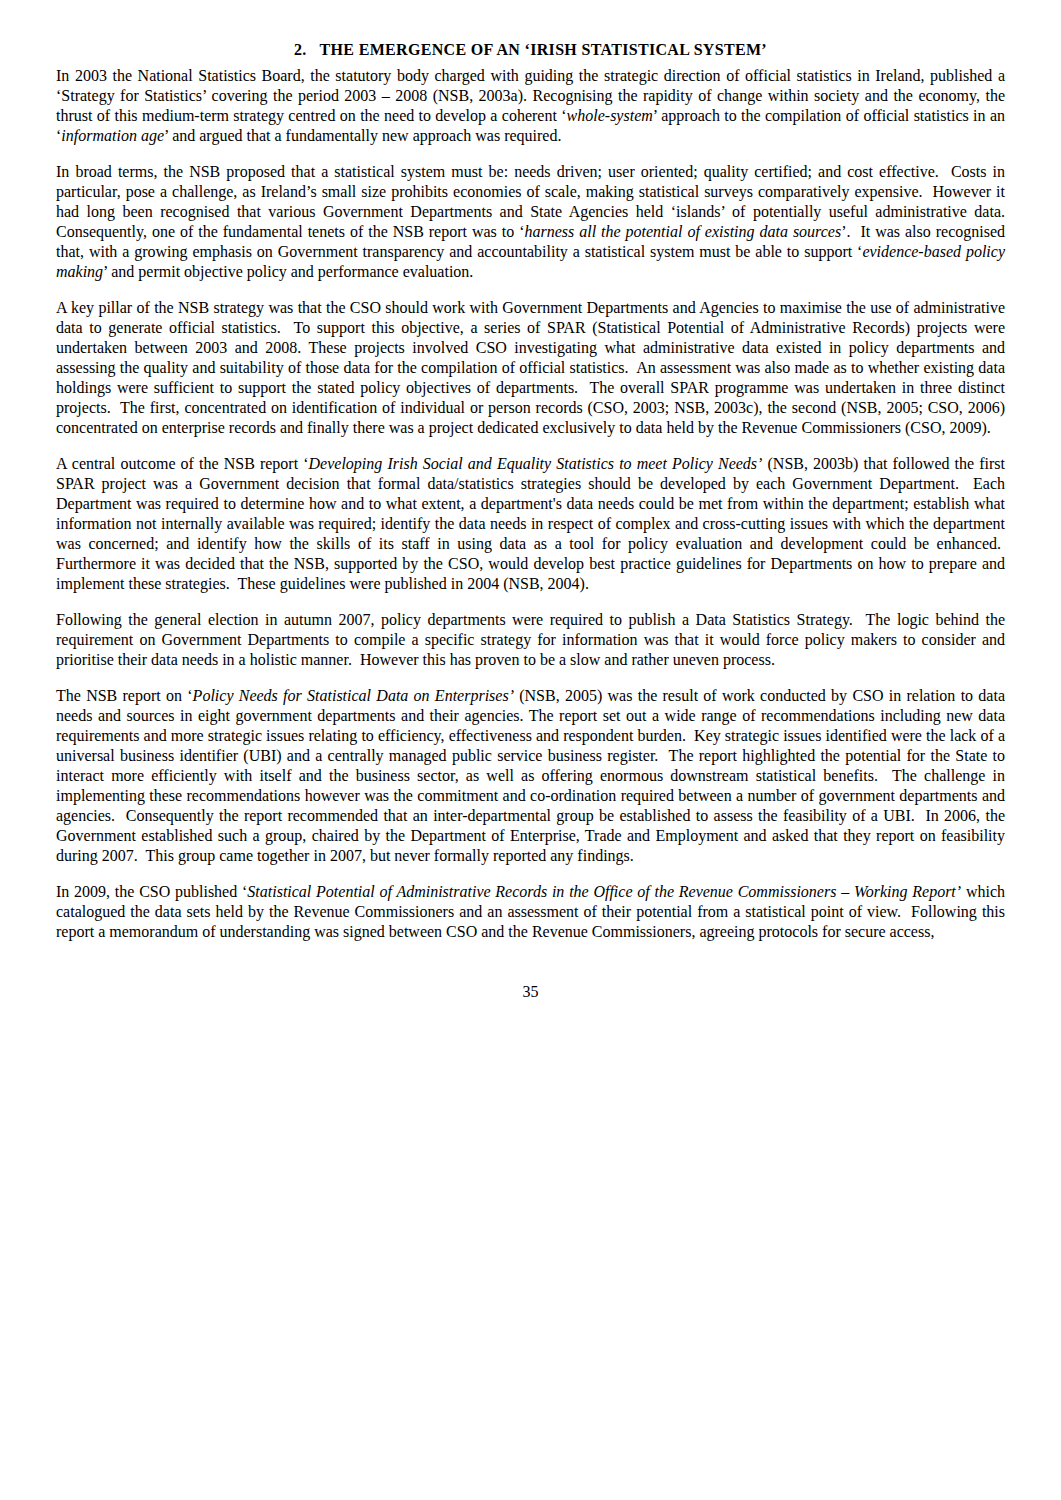2. THE EMERGENCE OF AN ‘IRISH STATISTICAL SYSTEM’
In 2003 the National Statistics Board, the statutory body charged with guiding the strategic direction of official statistics in Ireland, published a ‘Strategy for Statistics’ covering the period 2003 – 2008 (NSB, 2003a). Recognising the rapidity of change within society and the economy, the thrust of this medium-term strategy centred on the need to develop a coherent ‘whole-system’ approach to the compilation of official statistics in an ‘information age’ and argued that a fundamentally new approach was required.
In broad terms, the NSB proposed that a statistical system must be: needs driven; user oriented; quality certified; and cost effective. Costs in particular, pose a challenge, as Ireland’s small size prohibits economies of scale, making statistical surveys comparatively expensive. However it had long been recognised that various Government Departments and State Agencies held ‘islands’ of potentially useful administrative data. Consequently, one of the fundamental tenets of the NSB report was to ‘harness all the potential of existing data sources’. It was also recognised that, with a growing emphasis on Government transparency and accountability a statistical system must be able to support ‘evidence-based policy making’ and permit objective policy and performance evaluation.
A key pillar of the NSB strategy was that the CSO should work with Government Departments and Agencies to maximise the use of administrative data to generate official statistics. To support this objective, a series of SPAR (Statistical Potential of Administrative Records) projects were undertaken between 2003 and 2008. These projects involved CSO investigating what administrative data existed in policy departments and assessing the quality and suitability of those data for the compilation of official statistics. An assessment was also made as to whether existing data holdings were sufficient to support the stated policy objectives of departments. The overall SPAR programme was undertaken in three distinct projects. The first, concentrated on identification of individual or person records (CSO, 2003; NSB, 2003c), the second (NSB, 2005; CSO, 2006) concentrated on enterprise records and finally there was a project dedicated exclusively to data held by the Revenue Commissioners (CSO, 2009).
A central outcome of the NSB report ‘Developing Irish Social and Equality Statistics to meet Policy Needs’ (NSB, 2003b) that followed the first SPAR project was a Government decision that formal data/statistics strategies should be developed by each Government Department. Each Department was required to determine how and to what extent, a department's data needs could be met from within the department; establish what information not internally available was required; identify the data needs in respect of complex and cross-cutting issues with which the department was concerned; and identify how the skills of its staff in using data as a tool for policy evaluation and development could be enhanced. Furthermore it was decided that the NSB, supported by the CSO, would develop best practice guidelines for Departments on how to prepare and implement these strategies. These guidelines were published in 2004 (NSB, 2004).
Following the general election in autumn 2007, policy departments were required to publish a Data Statistics Strategy. The logic behind the requirement on Government Departments to compile a specific strategy for information was that it would force policy makers to consider and prioritise their data needs in a holistic manner. However this has proven to be a slow and rather uneven process.
The NSB report on ‘Policy Needs for Statistical Data on Enterprises’ (NSB, 2005) was the result of work conducted by CSO in relation to data needs and sources in eight government departments and their agencies. The report set out a wide range of recommendations including new data requirements and more strategic issues relating to efficiency, effectiveness and respondent burden. Key strategic issues identified were the lack of a universal business identifier (UBI) and a centrally managed public service business register. The report highlighted the potential for the State to interact more efficiently with itself and the business sector, as well as offering enormous downstream statistical benefits. The challenge in implementing these recommendations however was the commitment and co-ordination required between a number of government departments and agencies. Consequently the report recommended that an inter-departmental group be established to assess the feasibility of a UBI. In 2006, the Government established such a group, chaired by the Department of Enterprise, Trade and Employment and asked that they report on feasibility during 2007. This group came together in 2007, but never formally reported any findings.
In 2009, the CSO published ‘Statistical Potential of Administrative Records in the Office of the Revenue Commissioners – Working Report’ which catalogued the data sets held by the Revenue Commissioners and an assessment of their potential from a statistical point of view. Following this report a memorandum of understanding was signed between CSO and the Revenue Commissioners, agreeing protocols for secure access,
35